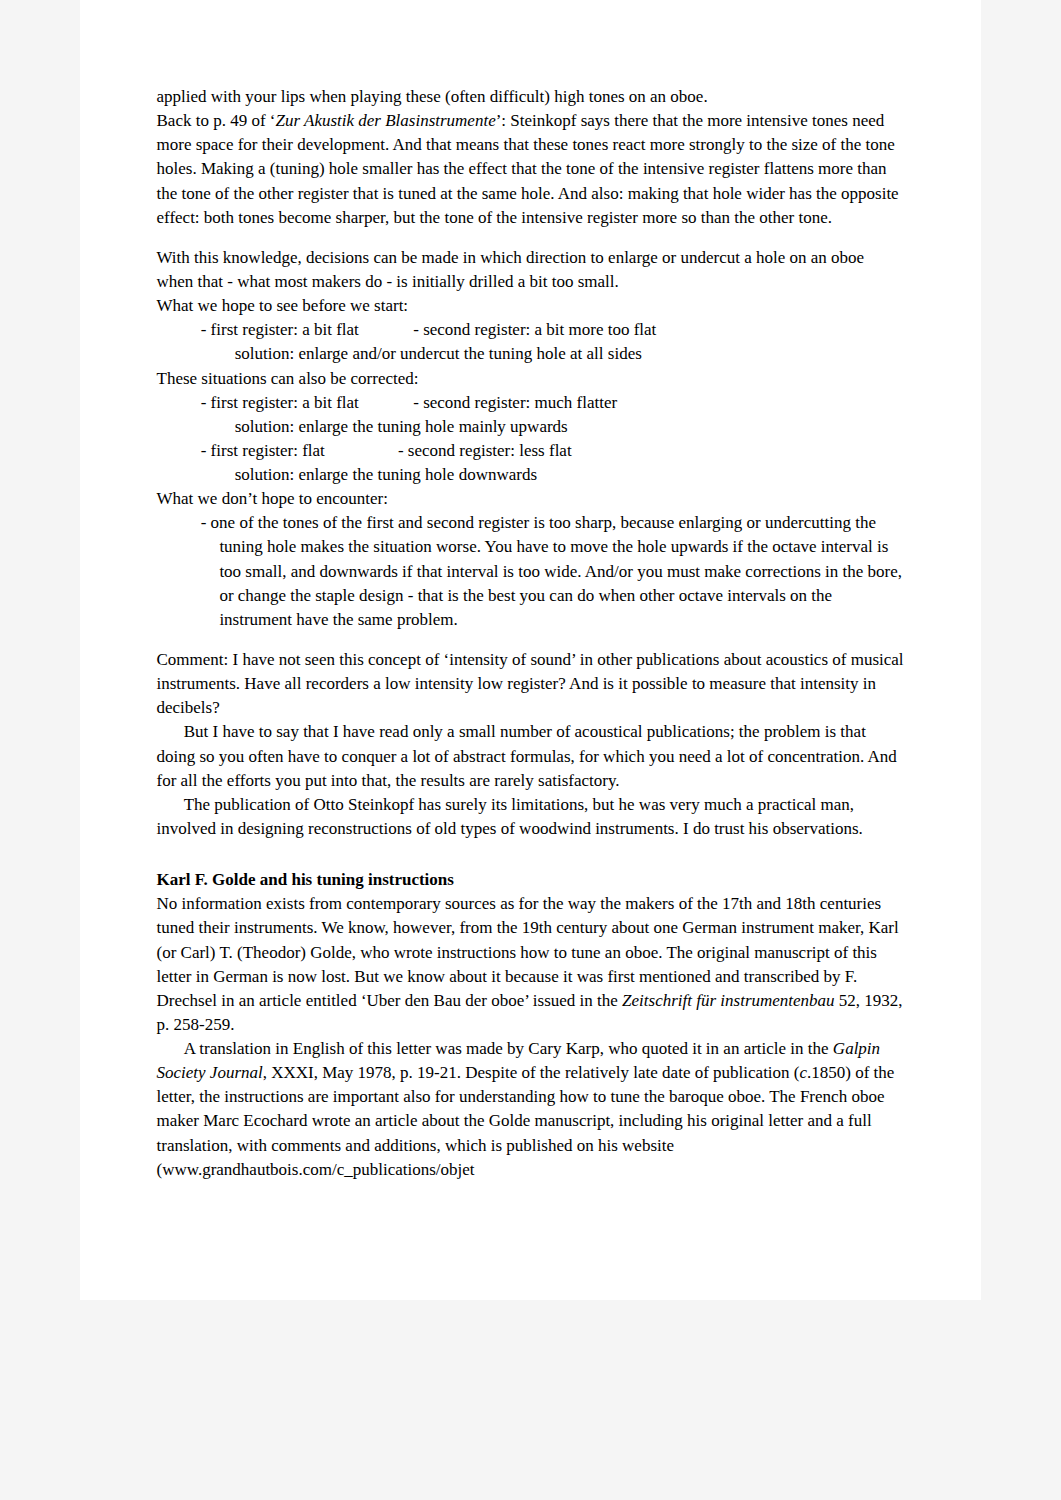applied with your lips when playing these (often difficult) high tones on an oboe.
Back to p. 49 of ‘Zur Akustik der Blasinstrumente’: Steinkopf says there that the more intensive tones need more space for their development. And that means that these tones react more strongly to the size of the tone holes. Making a (tuning) hole smaller has the effect that the tone of the intensive register flattens more than the tone of the other register that is tuned at the same hole. And also: making that hole wider has the opposite effect: both tones become sharper, but the tone of the intensive register more so than the other tone.
With this knowledge, decisions can be made in which direction to enlarge or undercut a hole on an oboe when that - what most makers do - is initially drilled a bit too small.
What we hope to see before we start:
- first register: a bit flat - second register: a bit more too flat
solution: enlarge and/or undercut the tuning hole at all sides
These situations can also be corrected:
- first register: a bit flat - second register: much flatter
solution: enlarge the tuning hole mainly upwards
- first register: flat - second register: less flat
solution: enlarge the tuning hole downwards
What we don’t hope to encounter:
- one of the tones of the first and second register is too sharp, because enlarging or undercutting the tuning hole makes the situation worse. You have to move the hole upwards if the octave interval is too small, and downwards if that interval is too wide. And/or you must make corrections in the bore, or change the staple design - that is the best you can do when other octave intervals on the instrument have the same problem.
Comment: I have not seen this concept of ‘intensity of sound’ in other publications about acoustics of musical instruments. Have all recorders a low intensity low register? And is it possible to measure that intensity in decibels?
But I have to say that I have read only a small number of acoustical publications; the problem is that doing so you often have to conquer a lot of abstract formulas, for which you need a lot of concentration. And for all the efforts you put into that, the results are rarely satisfactory.
The publication of Otto Steinkopf has surely its limitations, but he was very much a practical man, involved in designing reconstructions of old types of woodwind instruments. I do trust his observations.
Karl F. Golde and his tuning instructions
No information exists from contemporary sources as for the way the makers of the 17th and 18th centuries tuned their instruments. We know, however, from the 19th century about one German instrument maker, Karl (or Carl) T. (Theodor) Golde, who wrote instructions how to tune an oboe. The original manuscript of this letter in German is now lost. But we know about it because it was first mentioned and transcribed by F. Drechsel in an article entitled ‘Uber den Bau der oboe’ issued in the Zeitschrift für instrumentenbau 52, 1932, p. 258-259.
A translation in English of this letter was made by Cary Karp, who quoted it in an article in the Galpin Society Journal, XXXI, May 1978, p. 19-21. Despite of the relatively late date of publication (c.1850) of the letter, the instructions are important also for understanding how to tune the baroque oboe. The French oboe maker Marc Ecochard wrote an article about the Golde manuscript, including his original letter and a full translation, with comments and additions, which is published on his website (www.grandhautbois.com/c_publications/objet